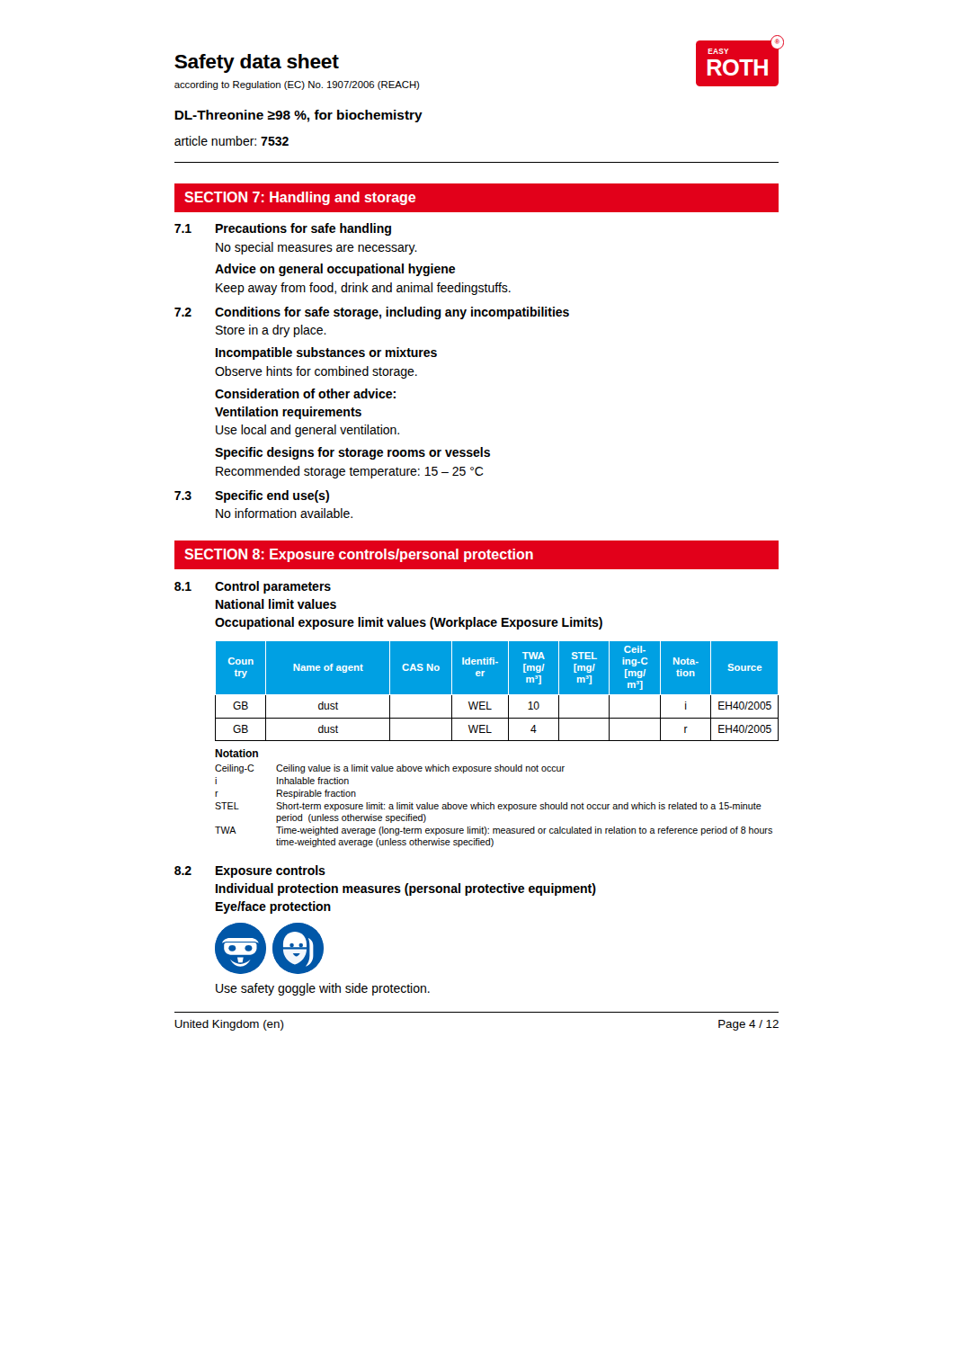EASY ROTH ®
Safety data sheet
according to Regulation (EC) No. 1907/2006 (REACH)
DL-Threonine ≥98 %, for biochemistry
article number: 7532
SECTION 7: Handling and storage
7.1
Precautions for safe handling
No special measures are necessary.
Advice on general occupational hygiene
Keep away from food, drink and animal feedingstuffs.
7.2
Conditions for safe storage, including any incompatibilities
Store in a dry place.
Incompatible substances or mixtures
Observe hints for combined storage.
Consideration of other advice:
Ventilation requirements
Use local and general ventilation.
Specific designs for storage rooms or vessels
Recommended storage temperature: 15 – 25 °C
7.3
Specific end use(s)
No information available.
SECTION 8: Exposure controls/personal protection
8.1
Control parameters
National limit values
Occupational exposure limit values (Workplace Exposure Limits)
| Coun try | Name of agent | CAS No | Identifi- er | TWA [mg/ m³] | STEL [mg/ m³] | Ceil- ing-C [mg/ m³] | Nota- tion | Source |
| --- | --- | --- | --- | --- | --- | --- | --- | --- |
| GB | dust | | WEL | 10 | | | i | EH40/2005 |
| GB | dust | | WEL | 4 | | | r | EH40/2005 |
Notation
| Ceiling-C | Ceiling value is a limit value above which exposure should not occur |
| i | Inhalable fraction |
| r | Respirable fraction |
| STEL | Short-term exposure limit: a limit value above which exposure should not occur and which is related to a 15-minute period (unless otherwise specified) |
| TWA | Time-weighted average (long-term exposure limit): measured or calculated in relation to a reference period of 8 hours time-weighted average (unless otherwise specified) |
8.2
Exposure controls
Individual protection measures (personal protective equipment)
Eye/face protection
Use safety goggle with side protection.
United Kingdom (en) Page 4 / 12